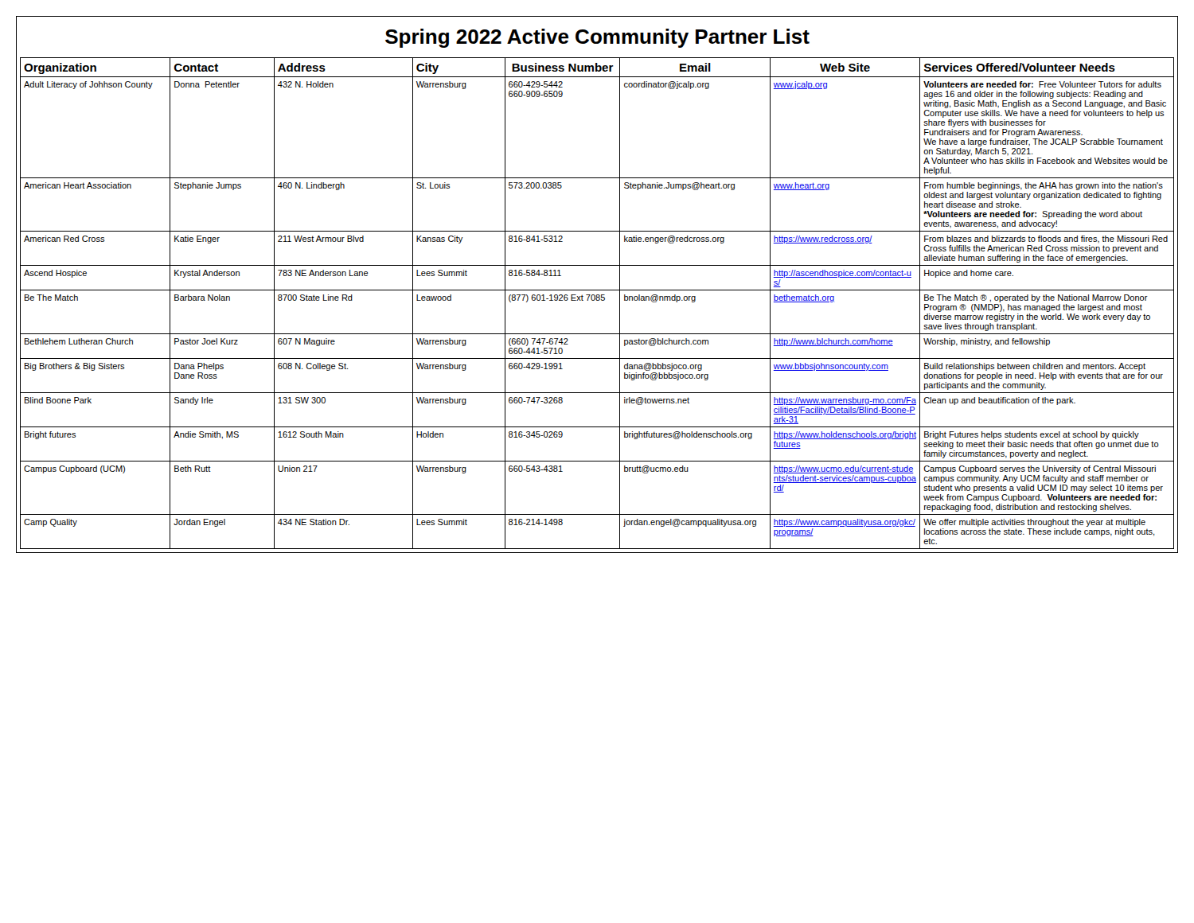Spring 2022 Active Community Partner List
| Organization | Contact | Address | City | Business Number | Email | Web Site | Services Offered/Volunteer Needs |
| --- | --- | --- | --- | --- | --- | --- | --- |
| Adult Literacy of Johhson County | Donna Petentler | 432 N. Holden | Warrensburg | 660-429-5442 660-909-6509 | coordinator@jcalp.org | www.jcalp.org | Volunteers are needed for: Free Volunteer Tutors for adults ages 16 and older in the following subjects: Reading and writing, Basic Math, English as a Second Language, and Basic Computer use skills. We have a need for volunteers to help us share flyers with businesses for Fundraisers and for Program Awareness. We have a large fundraiser, The JCALP Scrabble Tournament on Saturday, March 5, 2021. A Volunteer who has skills in Facebook and Websites would be helpful. |
| American Heart Association | Stephanie Jumps | 460 N. Lindbergh | St. Louis | 573.200.0385 | Stephanie.Jumps@heart.org | www.heart.org | From humble beginnings, the AHA has grown into the nation's oldest and largest voluntary organization dedicated to fighting heart disease and stroke. *Volunteers are needed for: Spreading the word about events, awareness, and advocacy! |
| American Red Cross | Katie Enger | 211 West Armour Blvd | Kansas City | 816-841-5312 | katie.enger@redcross.org | https://www.redcross.org/ | From blazes and blizzards to floods and fires, the Missouri Red Cross fulfills the American Red Cross mission to prevent and alleviate human suffering in the face of emergencies. |
| Ascend Hospice | Krystal Anderson | 783 NE Anderson Lane | Lees Summit | 816-584-8111 | | http://ascendhospice.com/contact-us/ | Hopice and home care. |
| Be The Match | Barbara Nolan | 8700 State Line Rd | Leawood | (877) 601-1926 Ext 7085 | bnolan@nmdp.org | bethematch.org | Be The Match ® , operated by the National Marrow Donor Program ® (NMDP), has managed the largest and most diverse marrow registry in the world. We work every day to save lives through transplant. |
| Bethlehem Lutheran Church | Pastor Joel Kurz | 607 N Maguire | Warrensburg | (660) 747-6742 660-441-5710 | pastor@blchurch.com | http://www.blchurch.com/home | Worship, ministry, and fellowship |
| Big Brothers & Big Sisters | Dana Phelps Dane Ross | 608 N. College St. | Warrensburg | 660-429-1991 | dana@bbbsjoco.org biginfo@bbbsjoco.org | www.bbbsjohnsoncounty.com | Build relationships between children and mentors. Accept donations for people in need. Help with events that are for our participants and the community. |
| Blind Boone Park | Sandy Irle | 131 SW 300 | Warrensburg | 660-747-3268 | irle@towerns.net | https://www.warrensburg-mo.com/Facilities/Facility/Details/Blind-Boone-Park-31 | Clean up and beautification of the park. |
| Bright futures | Andie Smith, MS | 1612 South Main | Holden | 816-345-0269 | brightfutures@holdenschools.org | https://www.holdenschools.org/brightfutures | Bright Futures helps students excel at school by quickly seeking to meet their basic needs that often go unmet due to family circumstances, poverty and neglect. |
| Campus Cupboard (UCM) | Beth Rutt | Union 217 | Warrensburg | 660-543-4381 | brutt@ucmo.edu | https://www.ucmo.edu/current-students/student-services/campus-cupboard/ | Campus Cupboard serves the University of Central Missouri campus community. Any UCM faculty and staff member or student who presents a valid UCM ID may select 10 items per week from Campus Cupboard. Volunteers are needed for: repackaging food, distribution and restocking shelves. |
| Camp Quality | Jordan Engel | 434 NE Station Dr. | Lees Summit | 816-214-1498 | jordan.engel@campqualityusa.org | https://www.campqualityusa.org/gkc/programs/ | We offer multiple activities throughout the year at multiple locations across the state. These include camps, night outs, etc. |